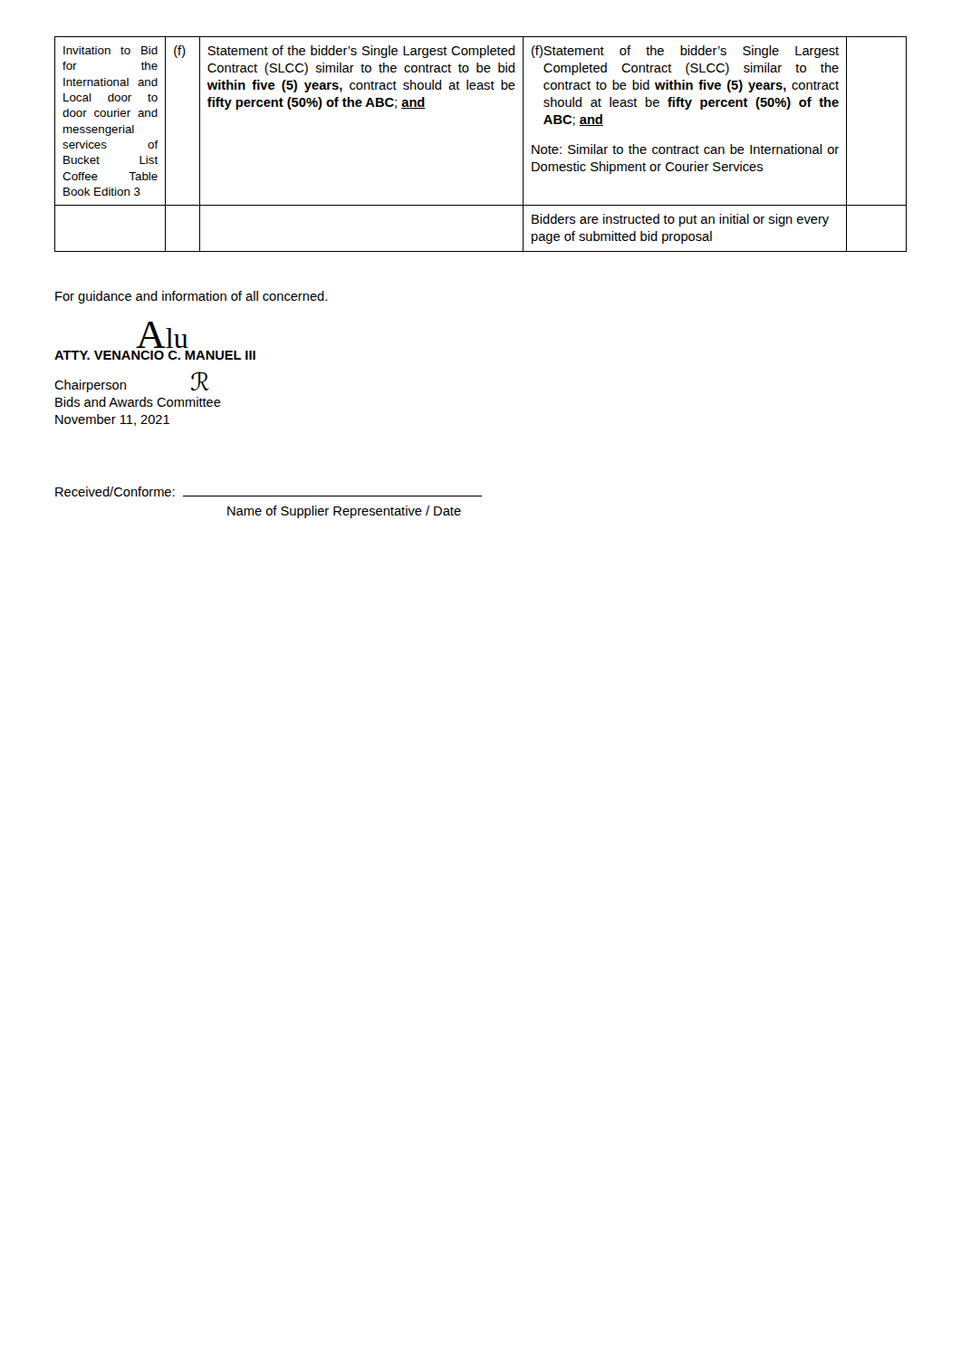| Invitation to Bid for the International and Local door to door courier and messengerial services of Bucket List Coffee Table Book Edition 3 | (f) | Statement of the bidder’s Single Largest Completed Contract (SLCC) similar to the contract to be bid within five (5) years, contract should at least be fifty percent (50%) of the ABC ; and | (f) Statement of the bidder’s Single Largest Completed Contract (SLCC) similar to the contract to be bid within five (5) years, contract should at least be fifty percent (50%) of the ABC ; and Note: Similar to the contract can be International or Domestic Shipment or Courier Services | |
| | | | Bidders are instructed to put an initial or sign every page of submitted bid proposal | |
For guidance and information of all concerned.
Alu
ℛ
ATTY. VENANCIO C. MANUEL III
Chairperson
Bids and Awards Committee
November 11, 2021
Received/Conforme:
Name of Supplier Representative / Date